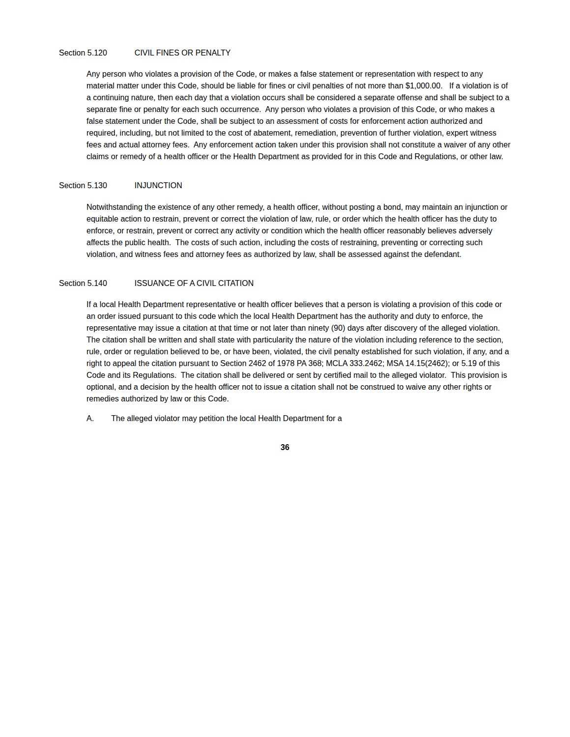Section 5.120 Civil Fines or Penalty
Any person who violates a provision of the Code, or makes a false statement or representation with respect to any material matter under this Code, should be liable for fines or civil penalties of not more than $1,000.00. If a violation is of a continuing nature, then each day that a violation occurs shall be considered a separate offense and shall be subject to a separate fine or penalty for each such occurrence. Any person who violates a provision of this Code, or who makes a false statement under the Code, shall be subject to an assessment of costs for enforcement action authorized and required, including, but not limited to the cost of abatement, remediation, prevention of further violation, expert witness fees and actual attorney fees. Any enforcement action taken under this provision shall not constitute a waiver of any other claims or remedy of a health officer or the Health Department as provided for in this Code and Regulations, or other law.
Section 5.130 Injunction
Notwithstanding the existence of any other remedy, a health officer, without posting a bond, may maintain an injunction or equitable action to restrain, prevent or correct the violation of law, rule, or order which the health officer has the duty to enforce, or restrain, prevent or correct any activity or condition which the health officer reasonably believes adversely affects the public health. The costs of such action, including the costs of restraining, preventing or correcting such violation, and witness fees and attorney fees as authorized by law, shall be assessed against the defendant.
Section 5.140 Issuance of a Civil Citation
If a local Health Department representative or health officer believes that a person is violating a provision of this code or an order issued pursuant to this code which the local Health Department has the authority and duty to enforce, the representative may issue a citation at that time or not later than ninety (90) days after discovery of the alleged violation. The citation shall be written and shall state with particularity the nature of the violation including reference to the section, rule, order or regulation believed to be, or have been, violated, the civil penalty established for such violation, if any, and a right to appeal the citation pursuant to Section 2462 of 1978 PA 368; MCLA 333.2462; MSA 14.15(2462); or 5.19 of this Code and its Regulations. The citation shall be delivered or sent by certified mail to the alleged violator. This provision is optional, and a decision by the health officer not to issue a citation shall not be construed to waive any other rights or remedies authorized by law or this Code.
A. The alleged violator may petition the local Health Department for a
36